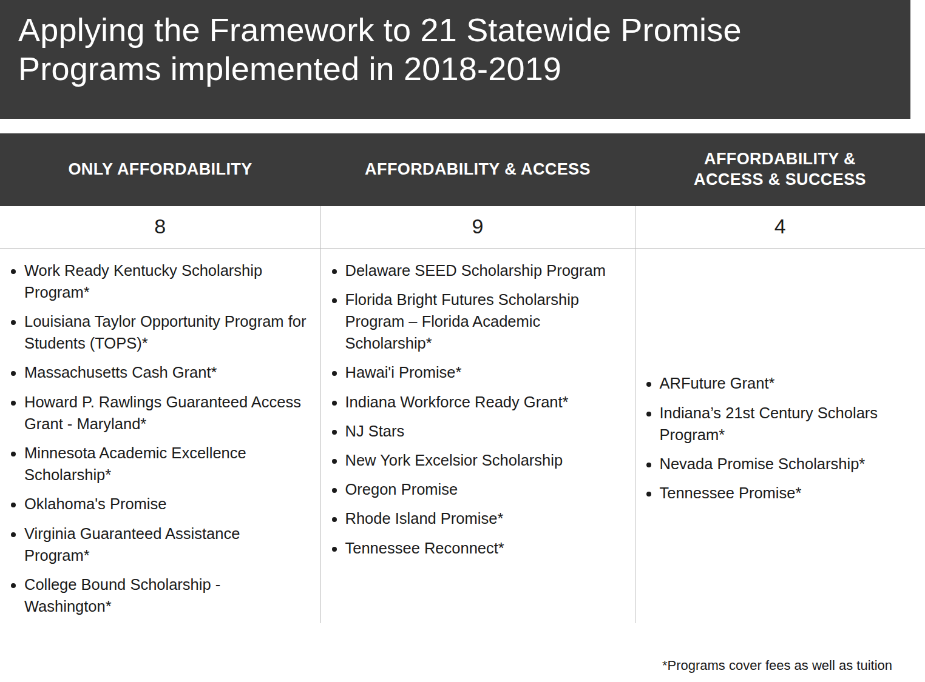Applying the Framework to 21 Statewide Promise
Programs implemented in 2018-2019
| ONLY AFFORDABILITY | AFFORDABILITY & ACCESS | AFFORDABILITY & ACCESS & SUCCESS |
| --- | --- | --- |
| 8 | 9 | 4 |
| Work Ready Kentucky Scholarship Program* Louisiana Taylor Opportunity Program for Students (TOPS)* Massachusetts Cash Grant* Howard P. Rawlings Guaranteed Access Grant - Maryland* Minnesota Academic Excellence Scholarship* Oklahoma's Promise Virginia Guaranteed Assistance Program* College Bound Scholarship - Washington* | Delaware SEED Scholarship Program Florida Bright Futures Scholarship Program – Florida Academic Scholarship* Hawai'i Promise* Indiana Workforce Ready Grant* NJ Stars New York Excelsior Scholarship Oregon Promise Rhode Island Promise* Tennessee Reconnect* | ARFuture Grant* Indiana’s 21st Century Scholars Program* Nevada Promise Scholarship* Tennessee Promise* |
*Programs cover fees as well as tuition